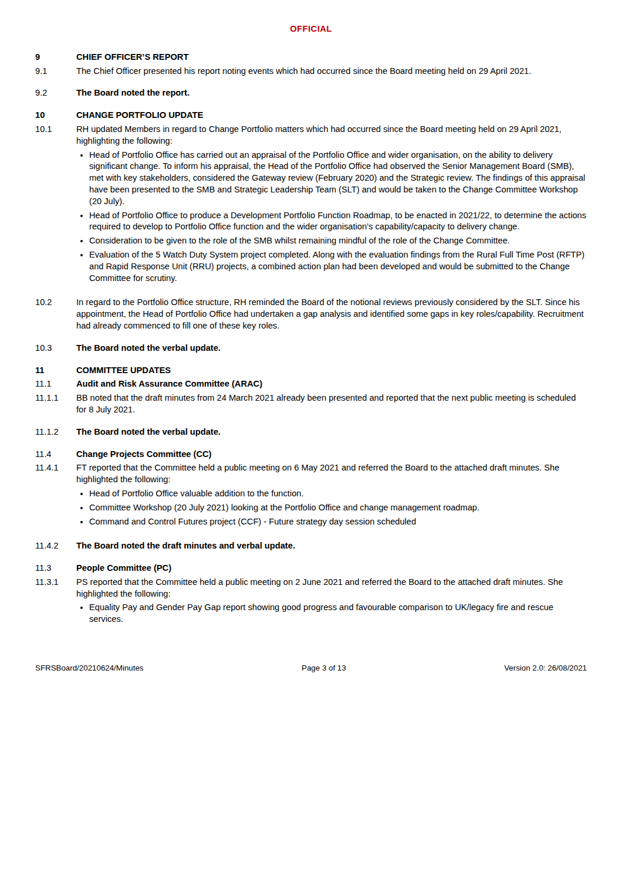OFFICIAL
9
Chief Officer’s Report
9.1
The Chief Officer presented his report noting events which had occurred since the Board meeting held on 29 April 2021.
9.2
The Board noted the report.
10
Change Portfolio Update
10.1
RH updated Members in regard to Change Portfolio matters which had occurred since the Board meeting held on 29 April 2021, highlighting the following:
Head of Portfolio Office has carried out an appraisal of the Portfolio Office and wider organisation, on the ability to delivery significant change. To inform his appraisal, the Head of the Portfolio Office had observed the Senior Management Board (SMB), met with key stakeholders, considered the Gateway review (February 2020) and the Strategic review. The findings of this appraisal have been presented to the SMB and Strategic Leadership Team (SLT) and would be taken to the Change Committee Workshop (20 July).
Head of Portfolio Office to produce a Development Portfolio Function Roadmap, to be enacted in 2021/22, to determine the actions required to develop to Portfolio Office function and the wider organisation’s capability/capacity to delivery change.
Consideration to be given to the role of the SMB whilst remaining mindful of the role of the Change Committee.
Evaluation of the 5 Watch Duty System project completed. Along with the evaluation findings from the Rural Full Time Post (RFTP) and Rapid Response Unit (RRU) projects, a combined action plan had been developed and would be submitted to the Change Committee for scrutiny.
10.2
In regard to the Portfolio Office structure, RH reminded the Board of the notional reviews previously considered by the SLT. Since his appointment, the Head of Portfolio Office had undertaken a gap analysis and identified some gaps in key roles/capability. Recruitment had already commenced to fill one of these key roles.
10.3
The Board noted the verbal update.
11
Committee Updates
11.1
Audit and Risk Assurance Committee (ARAC)
11.1.1
BB noted that the draft minutes from 24 March 2021 already been presented and reported that the next public meeting is scheduled for 8 July 2021.
11.1.2
The Board noted the verbal update.
11.4
Change Projects Committee (CC)
11.4.1
FT reported that the Committee held a public meeting on 6 May 2021 and referred the Board to the attached draft minutes. She highlighted the following:
Head of Portfolio Office valuable addition to the function.
Committee Workshop (20 July 2021) looking at the Portfolio Office and change management roadmap.
Command and Control Futures project (CCF) - Future strategy day session scheduled
11.4.2
The Board noted the draft minutes and verbal update.
11.3
People Committee (PC)
11.3.1
PS reported that the Committee held a public meeting on 2 June 2021 and referred the Board to the attached draft minutes. She highlighted the following:
Equality Pay and Gender Pay Gap report showing good progress and favourable comparison to UK/legacy fire and rescue services.
SFRSBoard/20210624/Minutes
Page 3 of 13
Version 2.0: 26/08/2021